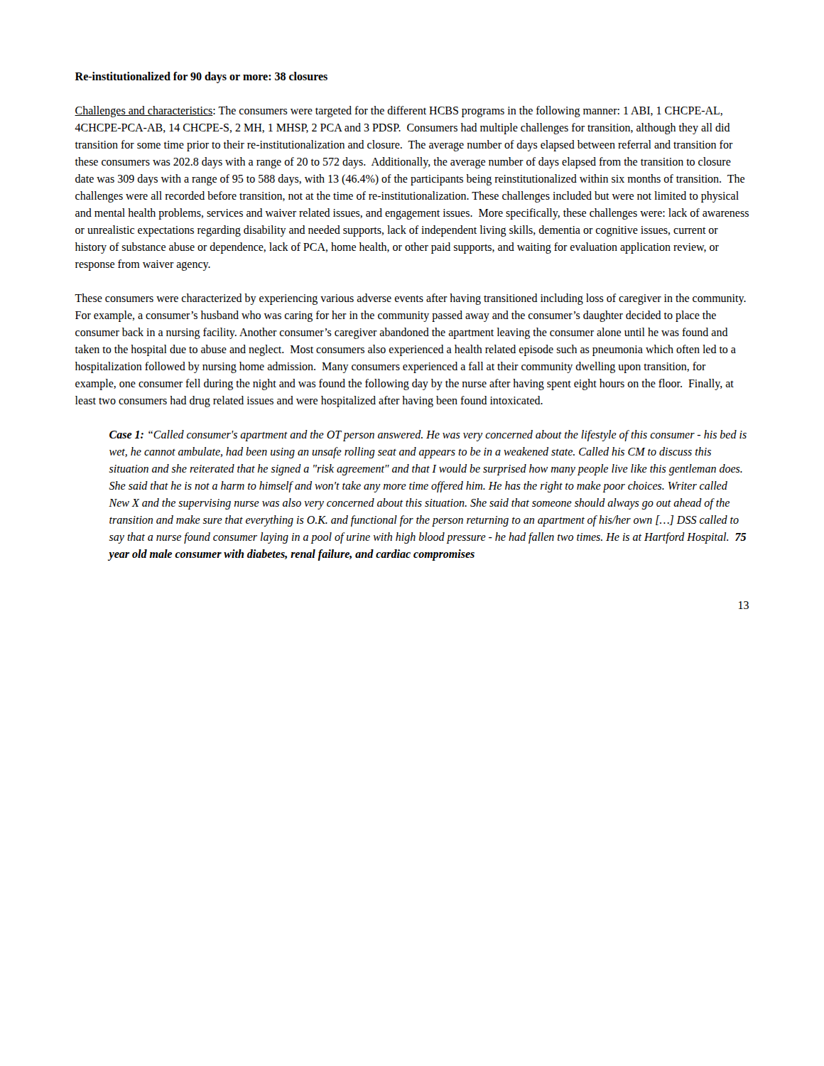Re-institutionalized for 90 days or more: 38 closures
Challenges and characteristics: The consumers were targeted for the different HCBS programs in the following manner: 1 ABI, 1 CHCPE-AL, 4CHCPE-PCA-AB, 14 CHCPE-S, 2 MH, 1 MHSP, 2 PCA and 3 PDSP. Consumers had multiple challenges for transition, although they all did transition for some time prior to their re-institutionalization and closure. The average number of days elapsed between referral and transition for these consumers was 202.8 days with a range of 20 to 572 days. Additionally, the average number of days elapsed from the transition to closure date was 309 days with a range of 95 to 588 days, with 13 (46.4%) of the participants being reinstitutionalized within six months of transition. The challenges were all recorded before transition, not at the time of re-institutionalization. These challenges included but were not limited to physical and mental health problems, services and waiver related issues, and engagement issues. More specifically, these challenges were: lack of awareness or unrealistic expectations regarding disability and needed supports, lack of independent living skills, dementia or cognitive issues, current or history of substance abuse or dependence, lack of PCA, home health, or other paid supports, and waiting for evaluation application review, or response from waiver agency.
These consumers were characterized by experiencing various adverse events after having transitioned including loss of caregiver in the community. For example, a consumer’s husband who was caring for her in the community passed away and the consumer’s daughter decided to place the consumer back in a nursing facility. Another consumer’s caregiver abandoned the apartment leaving the consumer alone until he was found and taken to the hospital due to abuse and neglect. Most consumers also experienced a health related episode such as pneumonia which often led to a hospitalization followed by nursing home admission. Many consumers experienced a fall at their community dwelling upon transition, for example, one consumer fell during the night and was found the following day by the nurse after having spent eight hours on the floor. Finally, at least two consumers had drug related issues and were hospitalized after having been found intoxicated.
Case 1: “Called consumer's apartment and the OT person answered. He was very concerned about the lifestyle of this consumer - his bed is wet, he cannot ambulate, had been using an unsafe rolling seat and appears to be in a weakened state. Called his CM to discuss this situation and she reiterated that he signed a "risk agreement" and that I would be surprised how many people live like this gentleman does. She said that he is not a harm to himself and won't take any more time offered him. He has the right to make poor choices. Writer called New X and the supervising nurse was also very concerned about this situation. She said that someone should always go out ahead of the transition and make sure that everything is O.K. and functional for the person returning to an apartment of his/her own […] DSS called to say that a nurse found consumer laying in a pool of urine with high blood pressure - he had fallen two times. He is at Hartford Hospital. 75 year old male consumer with diabetes, renal failure, and cardiac compromises
13